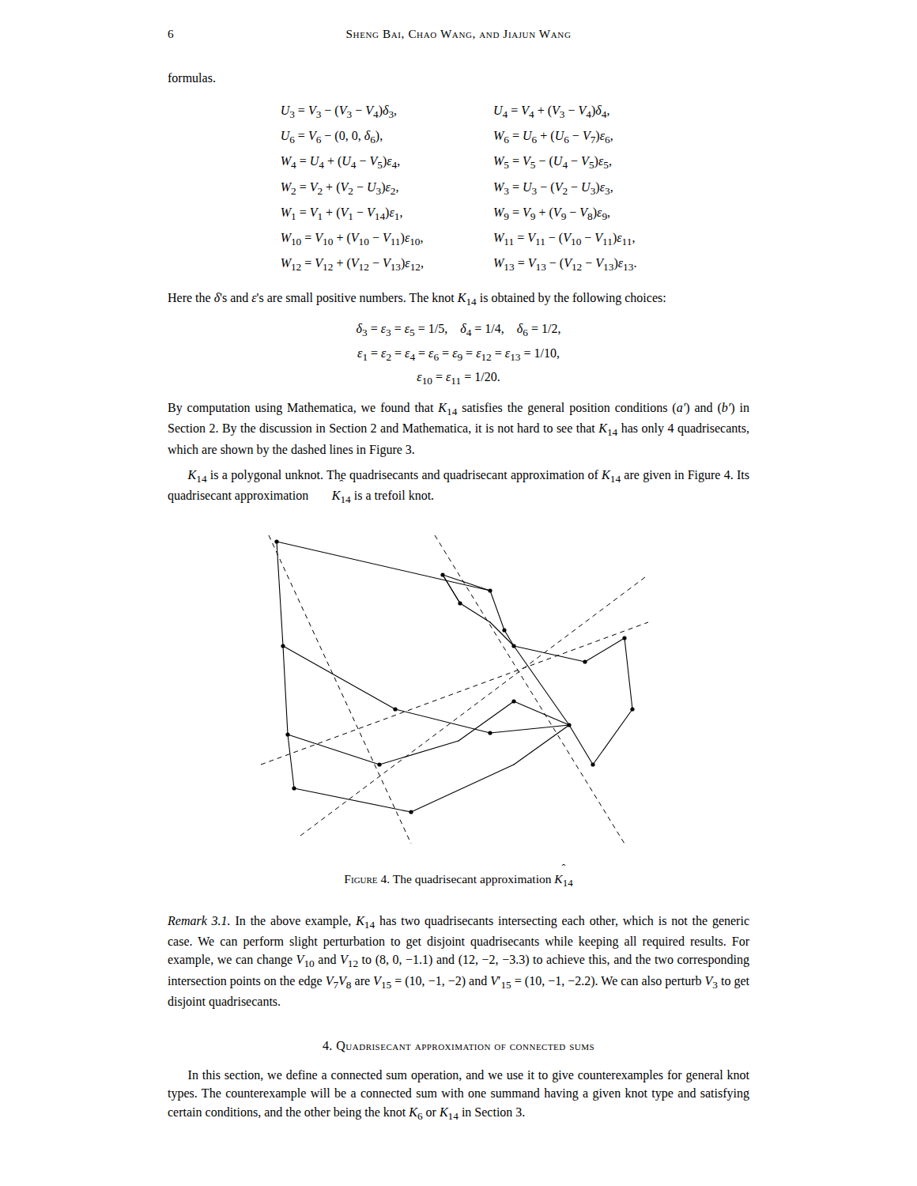6 Sheng Bai, Chao Wang, and Jiajun Wang 6
formulas.
| U 3 = V 3 − ( V 3 − V 4 ) δ 3 , | U 4 = V 4 + ( V 3 − V 4 ) δ 4 , |
| U 6 = V 6 − (0, 0, δ 6 ), | W 6 = U 6 + ( U 6 − V 7 ) ε 6 , |
| W 4 = U 4 + ( U 4 − V 5 ) ε 4 , | W 5 = V 5 − ( U 4 − V 5 ) ε 5 , |
| W 2 = V 2 + ( V 2 − U 3 ) ε 2 , | W 3 = U 3 − ( V 2 − U 3 ) ε 3 , |
| W 1 = V 1 + ( V 1 − V 14 ) ε 1 , | W 9 = V 9 + ( V 9 − V 8 ) ε 9 , |
| W 10 = V 10 + ( V 10 − V 11 ) ε 10 , | W 11 = V 11 − ( V 10 − V 11 ) ε 11 , |
| W 12 = V 12 + ( V 12 − V 13 ) ε 12 , | W 13 = V 13 − ( V 12 − V 13 ) ε 13 . |
Here the δ's and ε's are small positive numbers. The knot K14 is obtained by the following choices:
δ3 = ε3 = ε5 = 1/5, δ4 = 1/4, δ6 = 1/2,
ε1 = ε2 = ε4 = ε6 = ε9 = ε12 = ε13 = 1/10,
ε10 = ε11 = 1/20.
By computation using Mathematica, we found that K14 satisfies the general position conditions (a′) and (b′) in Section 2. By the discussion in Section 2 and Mathematica, it is not hard to see that K14 has only 4 quadrisecants, which are shown by the dashed lines in Figure 3.
K14 is a polygonal unknot. The quadrisecants and quadrisecant approximation of K14 are given in Figure 4. Its quadrisecant approximation ̂K14 is a trefoil knot.
Figure 4. The quadrisecant approximation ̂K14
Remark 3.1. In the above example, K14 has two quadrisecants intersecting each other, which is not the generic case. We can perform slight perturbation to get disjoint quadrisecants while keeping all required results. For example, we can change V10 and V12 to (8, 0, −1.1) and (12, −2, −3.3) to achieve this, and the two corresponding intersection points on the edge V7V8 are V15 = (10, −1, −2) and V′15 = (10, −1, −2.2). We can also perturb V3 to get disjoint quadrisecants.
4. Quadrisecant approximation of connected sums
In this section, we define a connected sum operation, and we use it to give counterexamples for general knot types. The counterexample will be a connected sum with one summand having a given knot type and satisfying certain conditions, and the other being the knot K6 or K14 in Section 3.